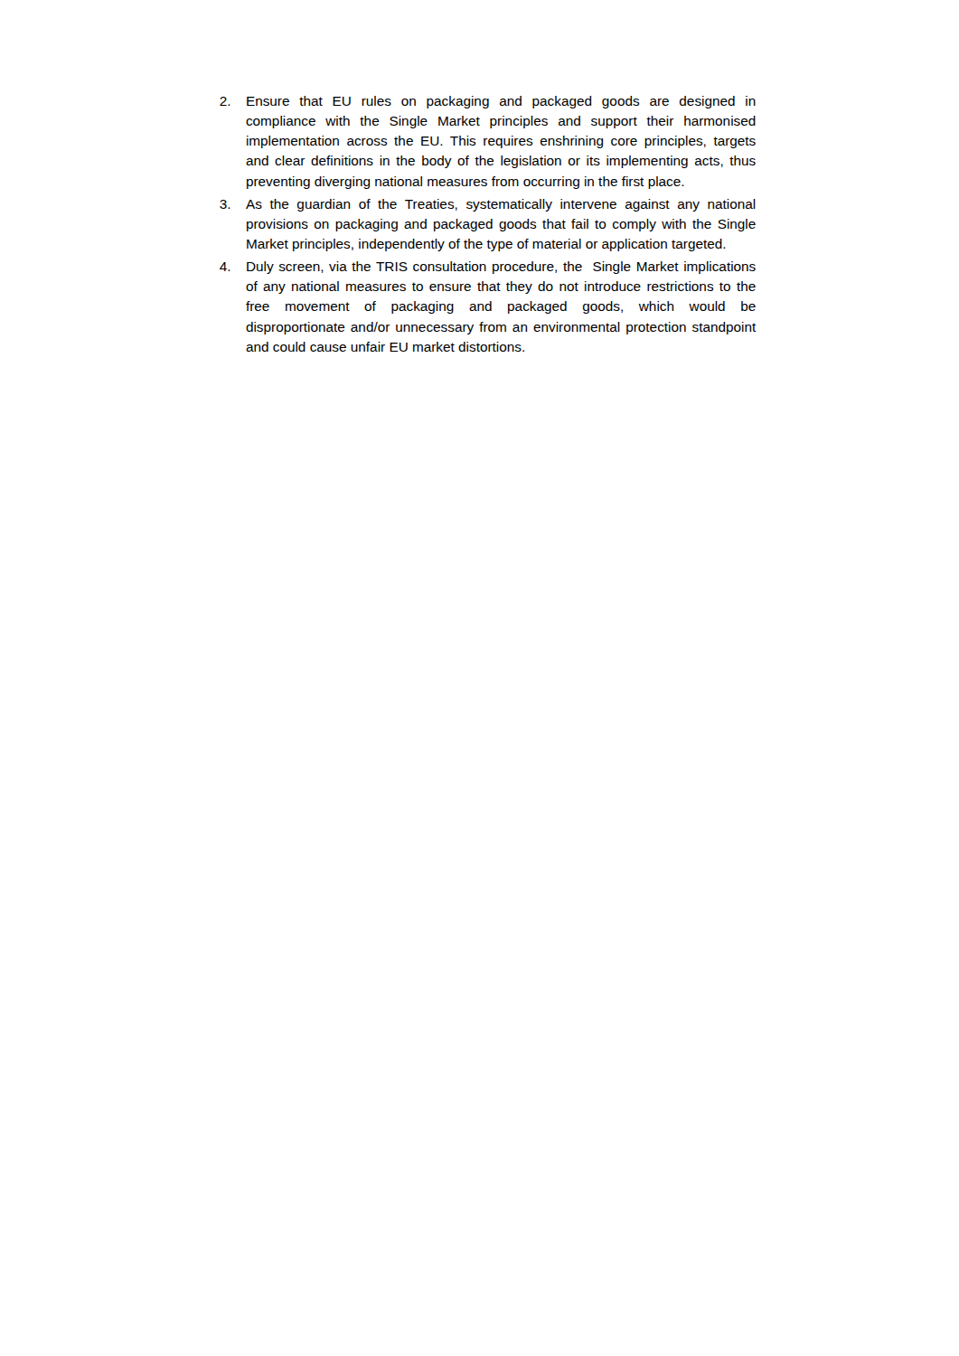2. Ensure that EU rules on packaging and packaged goods are designed in compliance with the Single Market principles and support their harmonised implementation across the EU. This requires enshrining core principles, targets and clear definitions in the body of the legislation or its implementing acts, thus preventing diverging national measures from occurring in the first place.
3. As the guardian of the Treaties, systematically intervene against any national provisions on packaging and packaged goods that fail to comply with the Single Market principles, independently of the type of material or application targeted.
4. Duly screen, via the TRIS consultation procedure, the Single Market implications of any national measures to ensure that they do not introduce restrictions to the free movement of packaging and packaged goods, which would be disproportionate and/or unnecessary from an environmental protection standpoint and could cause unfair EU market distortions.